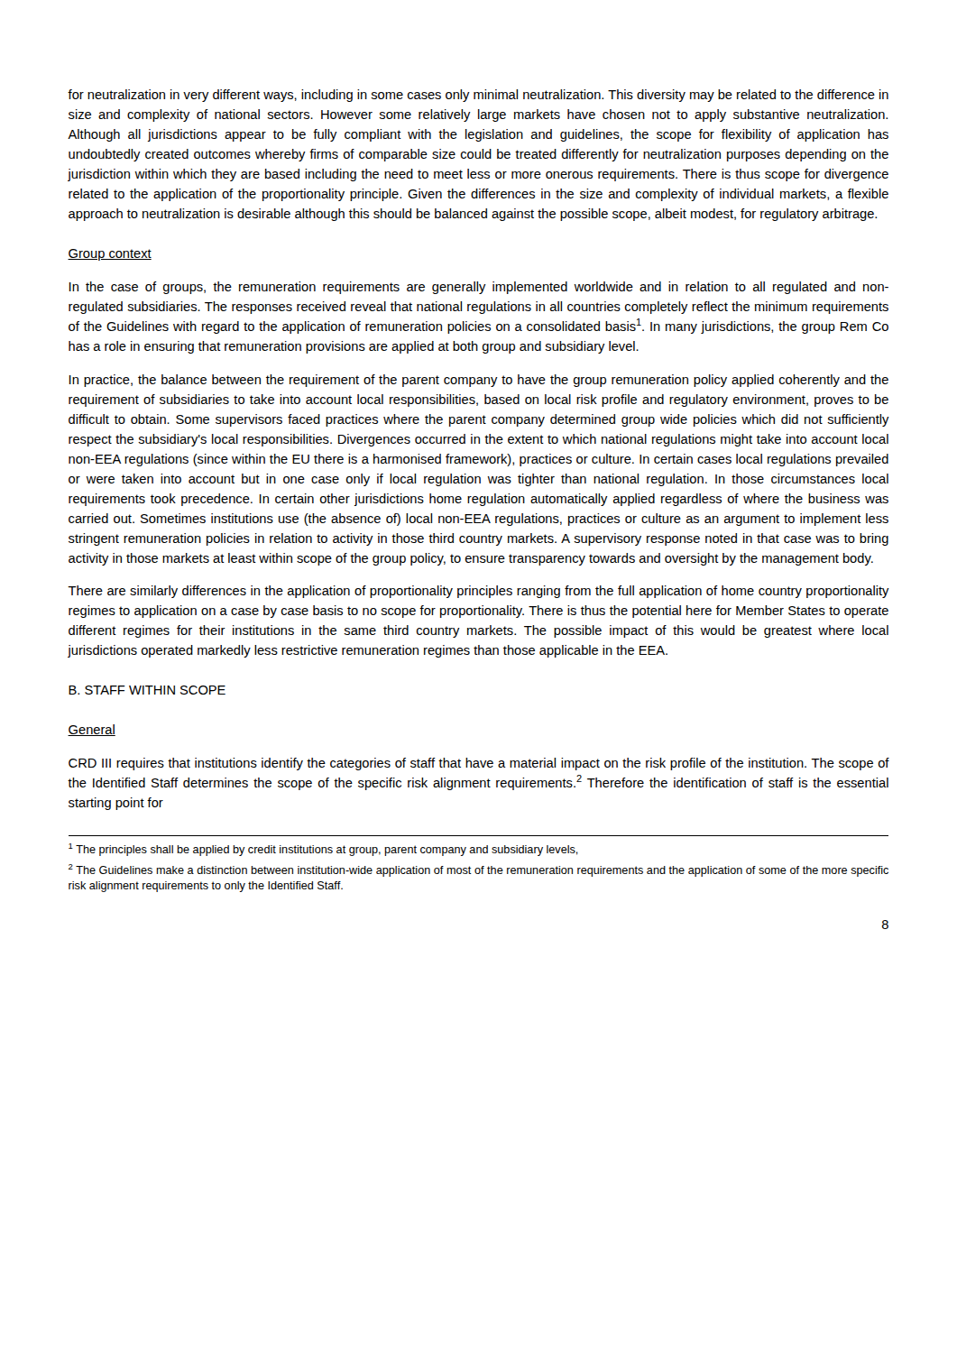for neutralization in very different ways, including in some cases only minimal neutralization. This diversity may be related to the difference in size and complexity of national sectors. However some relatively large markets have chosen not to apply substantive neutralization. Although all jurisdictions appear to be fully compliant with the legislation and guidelines, the scope for flexibility of application has undoubtedly created outcomes whereby firms of comparable size could be treated differently for neutralization purposes depending on the jurisdiction within which they are based including the need to meet less or more onerous requirements. There is thus scope for divergence related to the application of the proportionality principle. Given the differences in the size and complexity of individual markets, a flexible approach to neutralization is desirable although this should be balanced against the possible scope, albeit modest, for regulatory arbitrage.
Group context
In the case of groups, the remuneration requirements are generally implemented worldwide and in relation to all regulated and non-regulated subsidiaries. The responses received reveal that national regulations in all countries completely reflect the minimum requirements of the Guidelines with regard to the application of remuneration policies on a consolidated basis1. In many jurisdictions, the group Rem Co has a role in ensuring that remuneration provisions are applied at both group and subsidiary level.
In practice, the balance between the requirement of the parent company to have the group remuneration policy applied coherently and the requirement of subsidiaries to take into account local responsibilities, based on local risk profile and regulatory environment, proves to be difficult to obtain. Some supervisors faced practices where the parent company determined group wide policies which did not sufficiently respect the subsidiary's local responsibilities. Divergences occurred in the extent to which national regulations might take into account local non-EEA regulations (since within the EU there is a harmonised framework), practices or culture. In certain cases local regulations prevailed or were taken into account but in one case only if local regulation was tighter than national regulation. In those circumstances local requirements took precedence. In certain other jurisdictions home regulation automatically applied regardless of where the business was carried out. Sometimes institutions use (the absence of) local non-EEA regulations, practices or culture as an argument to implement less stringent remuneration policies in relation to activity in those third country markets. A supervisory response noted in that case was to bring activity in those markets at least within scope of the group policy, to ensure transparency towards and oversight by the management body.
There are similarly differences in the application of proportionality principles ranging from the full application of home country proportionality regimes to application on a case by case basis to no scope for proportionality. There is thus the potential here for Member States to operate different regimes for their institutions in the same third country markets. The possible impact of this would be greatest where local jurisdictions operated markedly less restrictive remuneration regimes than those applicable in the EEA.
B. STAFF WITHIN SCOPE
General
CRD III requires that institutions identify the categories of staff that have a material impact on the risk profile of the institution. The scope of the Identified Staff determines the scope of the specific risk alignment requirements.2 Therefore the identification of staff is the essential starting point for
1 The principles shall be applied by credit institutions at group, parent company and subsidiary levels,
2 The Guidelines make a distinction between institution-wide application of most of the remuneration requirements and the application of some of the more specific risk alignment requirements to only the Identified Staff.
8